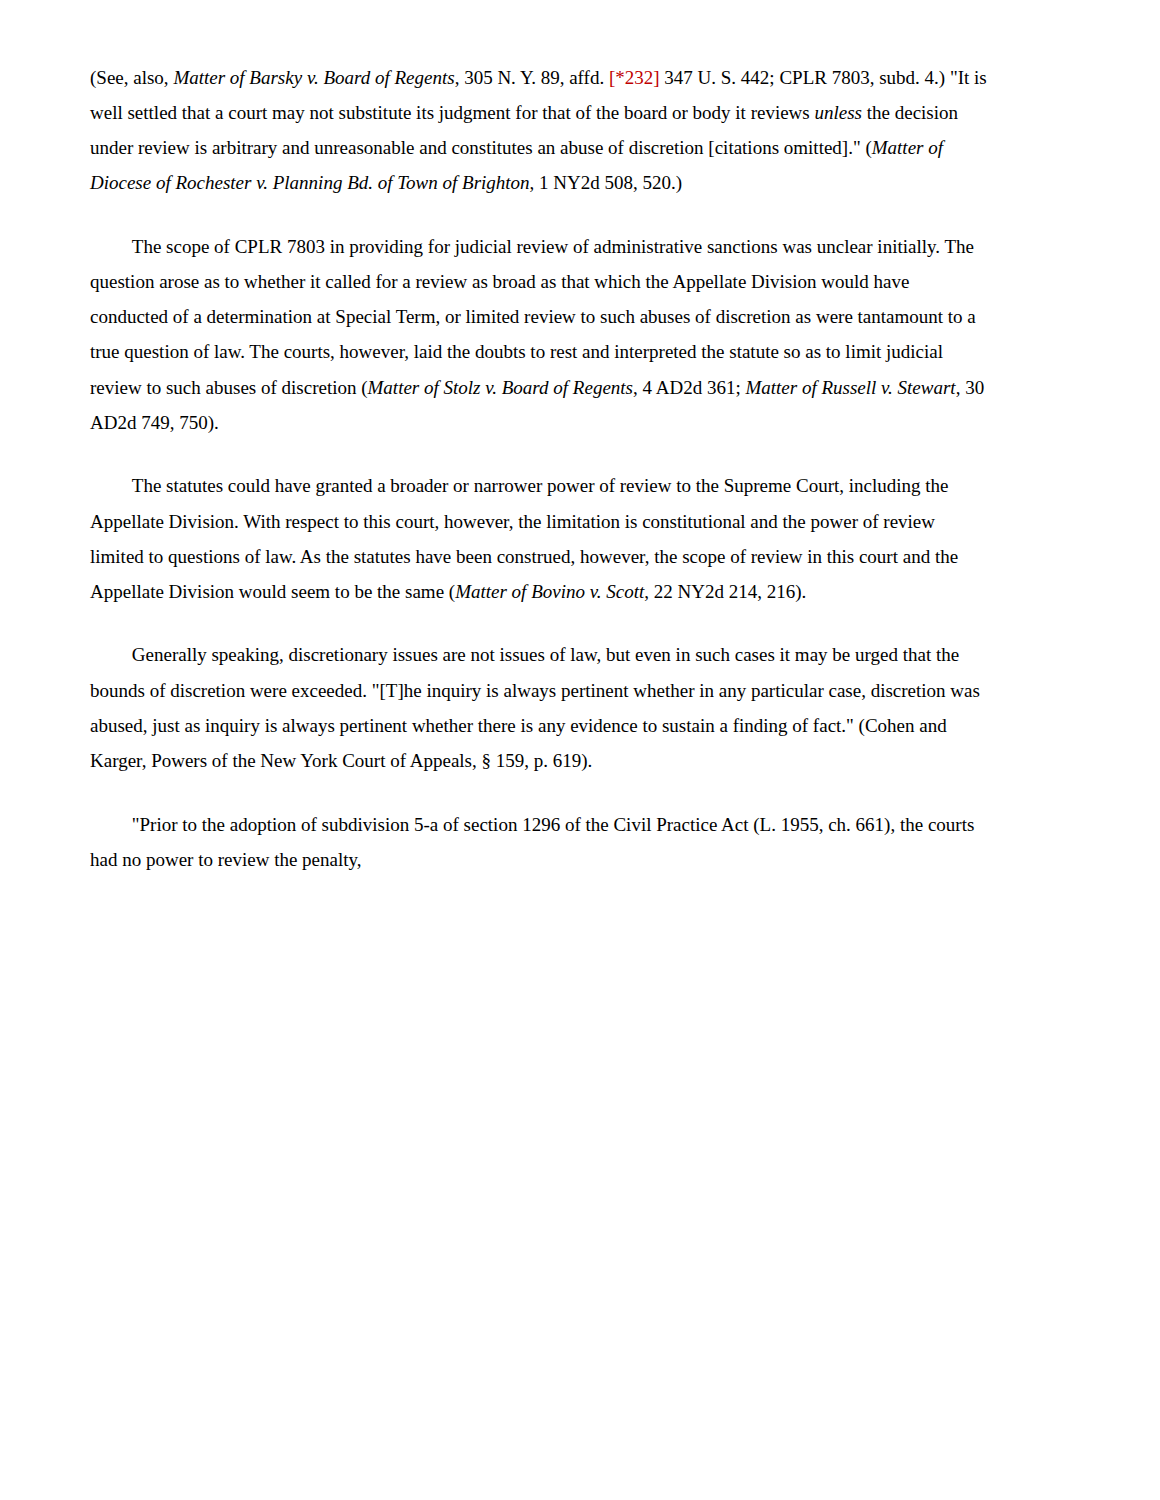(See, also, Matter of Barsky v. Board of Regents, 305 N. Y. 89, affd. [*232] 347 U. S. 442; CPLR 7803, subd. 4.) "It is well settled that a court may not substitute its judgment for that of the board or body it reviews unless the decision under review is arbitrary and unreasonable and constitutes an abuse of discretion [citations omitted]." (Matter of Diocese of Rochester v. Planning Bd. of Town of Brighton, 1 NY2d 508, 520.)
The scope of CPLR 7803 in providing for judicial review of administrative sanctions was unclear initially. The question arose as to whether it called for a review as broad as that which the Appellate Division would have conducted of a determination at Special Term, or limited review to such abuses of discretion as were tantamount to a true question of law. The courts, however, laid the doubts to rest and interpreted the statute so as to limit judicial review to such abuses of discretion (Matter of Stolz v. Board of Regents, 4 AD2d 361; Matter of Russell v. Stewart, 30 AD2d 749, 750).
The statutes could have granted a broader or narrower power of review to the Supreme Court, including the Appellate Division. With respect to this court, however, the limitation is constitutional and the power of review limited to questions of law. As the statutes have been construed, however, the scope of review in this court and the Appellate Division would seem to be the same (Matter of Bovino v. Scott, 22 NY2d 214, 216).
Generally speaking, discretionary issues are not issues of law, but even in such cases it may be urged that the bounds of discretion were exceeded. "[T]he inquiry is always pertinent whether in any particular case, discretion was abused, just as inquiry is always pertinent whether there is any evidence to sustain a finding of fact." (Cohen and Karger, Powers of the New York Court of Appeals, § 159, p. 619).
"Prior to the adoption of subdivision 5-a of section 1296 of the Civil Practice Act (L. 1955, ch. 661), the courts had no power to review the penalty,